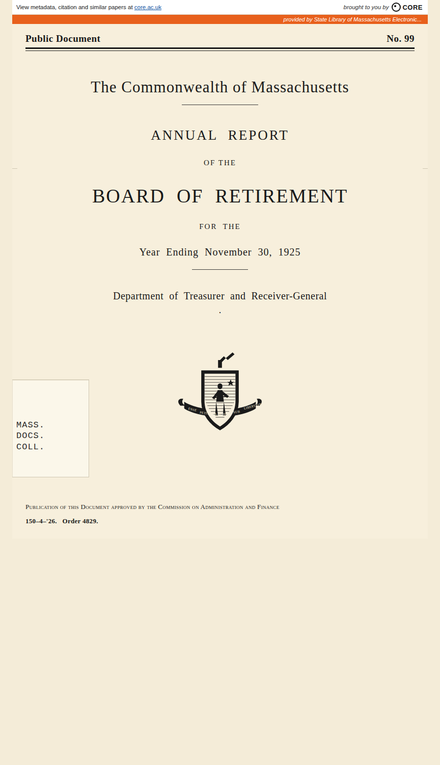View metadata, citation and similar papers at core.ac.uk
brought to you by CORE
provided by State Library of Massachusetts Electronic...
Public Document
No. 99
The Commonwealth of Massachusetts
ANNUAL REPORT
OF THE
BOARD OF RETIREMENT
FOR THE
Year Ending November 30, 1925
Department of Treasurer and Receiver-General
.
ENSE PETIT PLACIDAM SUB LIBERTATE
MASS.
DOCS.
COLL.
Publication of this Document approved by the Commission on Administration and Finance
150–4–'26. Order 4829.